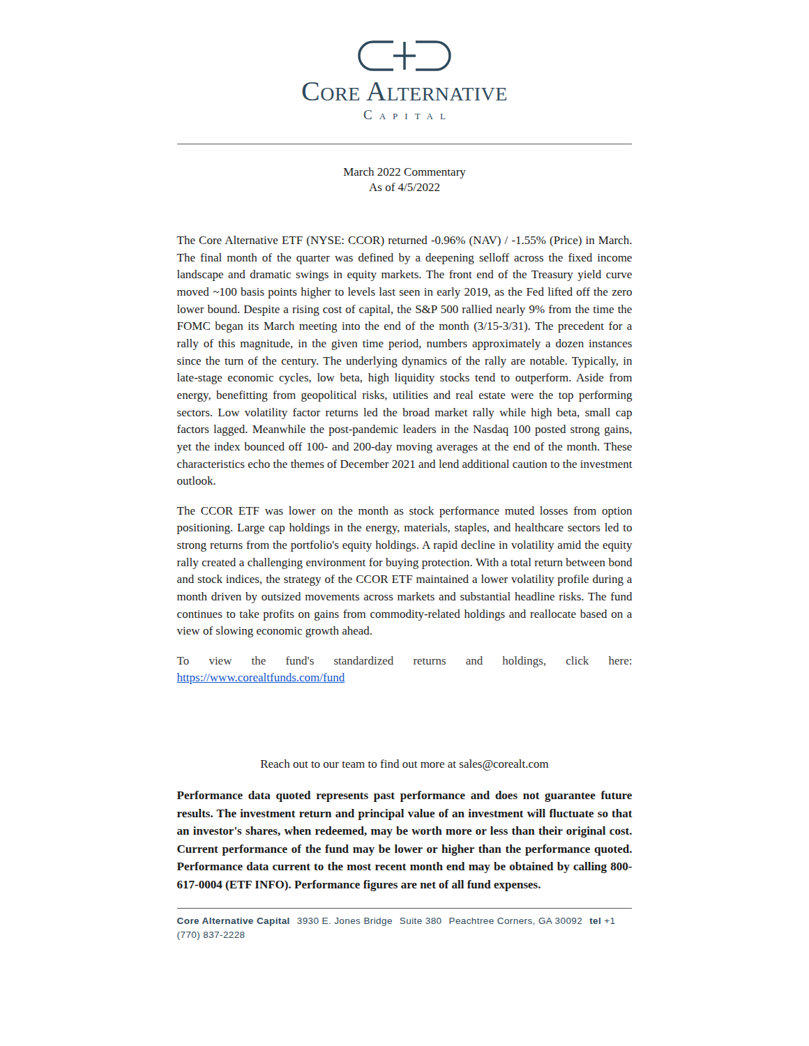Core Alternative
Capital
March 2022 Commentary
As of 4/5/2022
The Core Alternative ETF (NYSE: CCOR) returned -0.96% (NAV) / -1.55% (Price) in March. The final month of the quarter was defined by a deepening selloff across the fixed income landscape and dramatic swings in equity markets. The front end of the Treasury yield curve moved ~100 basis points higher to levels last seen in early 2019, as the Fed lifted off the zero lower bound. Despite a rising cost of capital, the S&P 500 rallied nearly 9% from the time the FOMC began its March meeting into the end of the month (3/15-3/31). The precedent for a rally of this magnitude, in the given time period, numbers approximately a dozen instances since the turn of the century. The underlying dynamics of the rally are notable. Typically, in late-stage economic cycles, low beta, high liquidity stocks tend to outperform. Aside from energy, benefitting from geopolitical risks, utilities and real estate were the top performing sectors. Low volatility factor returns led the broad market rally while high beta, small cap factors lagged. Meanwhile the post-pandemic leaders in the Nasdaq 100 posted strong gains, yet the index bounced off 100- and 200-day moving averages at the end of the month. These characteristics echo the themes of December 2021 and lend additional caution to the investment outlook.
The CCOR ETF was lower on the month as stock performance muted losses from option positioning. Large cap holdings in the energy, materials, staples, and healthcare sectors led to strong returns from the portfolio's equity holdings. A rapid decline in volatility amid the equity rally created a challenging environment for buying protection. With a total return between bond and stock indices, the strategy of the CCOR ETF maintained a lower volatility profile during a month driven by outsized movements across markets and substantial headline risks. The fund continues to take profits on gains from commodity-related holdings and reallocate based on a view of slowing economic growth ahead.
To view the fund's standardized returns and holdings, click here: https://www.corealtfunds.com/fund
Reach out to our team to find out more at sales@corealt.com
Performance data quoted represents past performance and does not guarantee future results. The investment return and principal value of an investment will fluctuate so that an investor's shares, when redeemed, may be worth more or less than their original cost. Current performance of the fund may be lower or higher than the performance quoted. Performance data current to the most recent month end may be obtained by calling 800-617-0004 (ETF INFO). Performance figures are net of all fund expenses.
Core Alternative Capital 3930 E. Jones Bridge Suite 380 Peachtree Corners, GA 30092 tel +1 (770) 837-2228